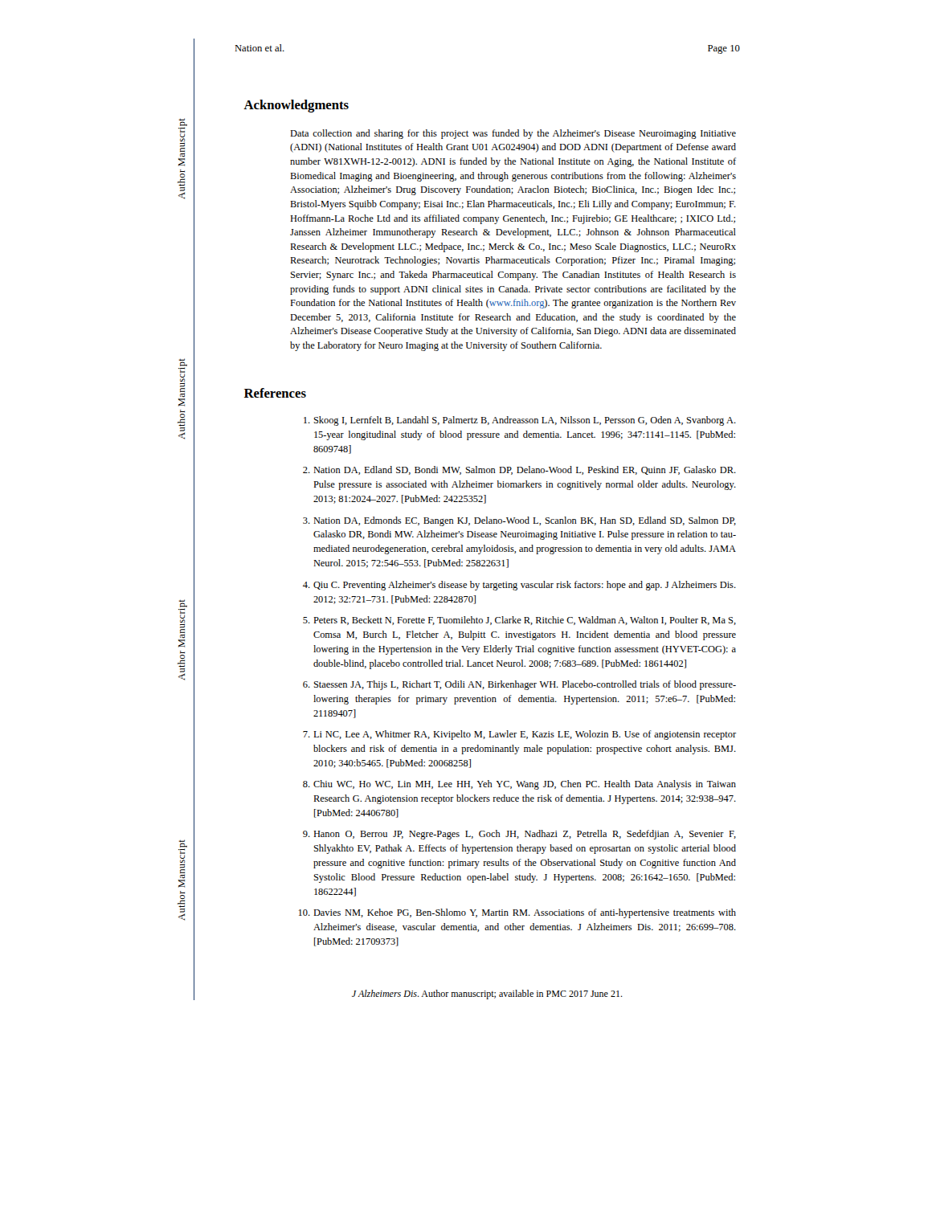Author Manuscript Author Manuscript Author Manuscript Author Manuscript
Nation et al. Page 10
Acknowledgments
Data collection and sharing for this project was funded by the Alzheimer's Disease Neuroimaging Initiative (ADNI) (National Institutes of Health Grant U01 AG024904) and DOD ADNI (Department of Defense award number W81XWH-12-2-0012). ADNI is funded by the National Institute on Aging, the National Institute of Biomedical Imaging and Bioengineering, and through generous contributions from the following: Alzheimer's Association; Alzheimer's Drug Discovery Foundation; Araclon Biotech; BioClinica, Inc.; Biogen Idec Inc.; Bristol-Myers Squibb Company; Eisai Inc.; Elan Pharmaceuticals, Inc.; Eli Lilly and Company; EuroImmun; F. Hoffmann-La Roche Ltd and its affiliated company Genentech, Inc.; Fujirebio; GE Healthcare; ; IXICO Ltd.; Janssen Alzheimer Immunotherapy Research & Development, LLC.; Johnson & Johnson Pharmaceutical Research & Development LLC.; Medpace, Inc.; Merck & Co., Inc.; Meso Scale Diagnostics, LLC.; NeuroRx Research; Neurotrack Technologies; Novartis Pharmaceuticals Corporation; Pfizer Inc.; Piramal Imaging; Servier; Synarc Inc.; and Takeda Pharmaceutical Company. The Canadian Institutes of Health Research is providing funds to support ADNI clinical sites in Canada. Private sector contributions are facilitated by the Foundation for the National Institutes of Health (www.fnih.org). The grantee organization is the Northern Rev December 5, 2013, California Institute for Research and Education, and the study is coordinated by the Alzheimer's Disease Cooperative Study at the University of California, San Diego. ADNI data are disseminated by the Laboratory for Neuro Imaging at the University of Southern California.
References
Skoog I, Lernfelt B, Landahl S, Palmertz B, Andreasson LA, Nilsson L, Persson G, Oden A, Svanborg A. 15-year longitudinal study of blood pressure and dementia. Lancet. 1996; 347:1141–1145. [PubMed: 8609748]
Nation DA, Edland SD, Bondi MW, Salmon DP, Delano-Wood L, Peskind ER, Quinn JF, Galasko DR. Pulse pressure is associated with Alzheimer biomarkers in cognitively normal older adults. Neurology. 2013; 81:2024–2027. [PubMed: 24225352]
Nation DA, Edmonds EC, Bangen KJ, Delano-Wood L, Scanlon BK, Han SD, Edland SD, Salmon DP, Galasko DR, Bondi MW. Alzheimer's Disease Neuroimaging Initiative I. Pulse pressure in relation to tau-mediated neurodegeneration, cerebral amyloidosis, and progression to dementia in very old adults. JAMA Neurol. 2015; 72:546–553. [PubMed: 25822631]
Qiu C. Preventing Alzheimer's disease by targeting vascular risk factors: hope and gap. J Alzheimers Dis. 2012; 32:721–731. [PubMed: 22842870]
Peters R, Beckett N, Forette F, Tuomilehto J, Clarke R, Ritchie C, Waldman A, Walton I, Poulter R, Ma S, Comsa M, Burch L, Fletcher A, Bulpitt C. investigators H. Incident dementia and blood pressure lowering in the Hypertension in the Very Elderly Trial cognitive function assessment (HYVET-COG): a double-blind, placebo controlled trial. Lancet Neurol. 2008; 7:683–689. [PubMed: 18614402]
Staessen JA, Thijs L, Richart T, Odili AN, Birkenhager WH. Placebo-controlled trials of blood pressure-lowering therapies for primary prevention of dementia. Hypertension. 2011; 57:e6–7. [PubMed: 21189407]
Li NC, Lee A, Whitmer RA, Kivipelto M, Lawler E, Kazis LE, Wolozin B. Use of angiotensin receptor blockers and risk of dementia in a predominantly male population: prospective cohort analysis. BMJ. 2010; 340:b5465. [PubMed: 20068258]
Chiu WC, Ho WC, Lin MH, Lee HH, Yeh YC, Wang JD, Chen PC. Health Data Analysis in Taiwan Research G. Angiotension receptor blockers reduce the risk of dementia. J Hypertens. 2014; 32:938–947. [PubMed: 24406780]
Hanon O, Berrou JP, Negre-Pages L, Goch JH, Nadhazi Z, Petrella R, Sedefdjian A, Sevenier F, Shlyakhto EV, Pathak A. Effects of hypertension therapy based on eprosartan on systolic arterial blood pressure and cognitive function: primary results of the Observational Study on Cognitive function And Systolic Blood Pressure Reduction open-label study. J Hypertens. 2008; 26:1642–1650. [PubMed: 18622244]
Davies NM, Kehoe PG, Ben-Shlomo Y, Martin RM. Associations of anti-hypertensive treatments with Alzheimer's disease, vascular dementia, and other dementias. J Alzheimers Dis. 2011; 26:699–708. [PubMed: 21709373]
J Alzheimers Dis. Author manuscript; available in PMC 2017 June 21.